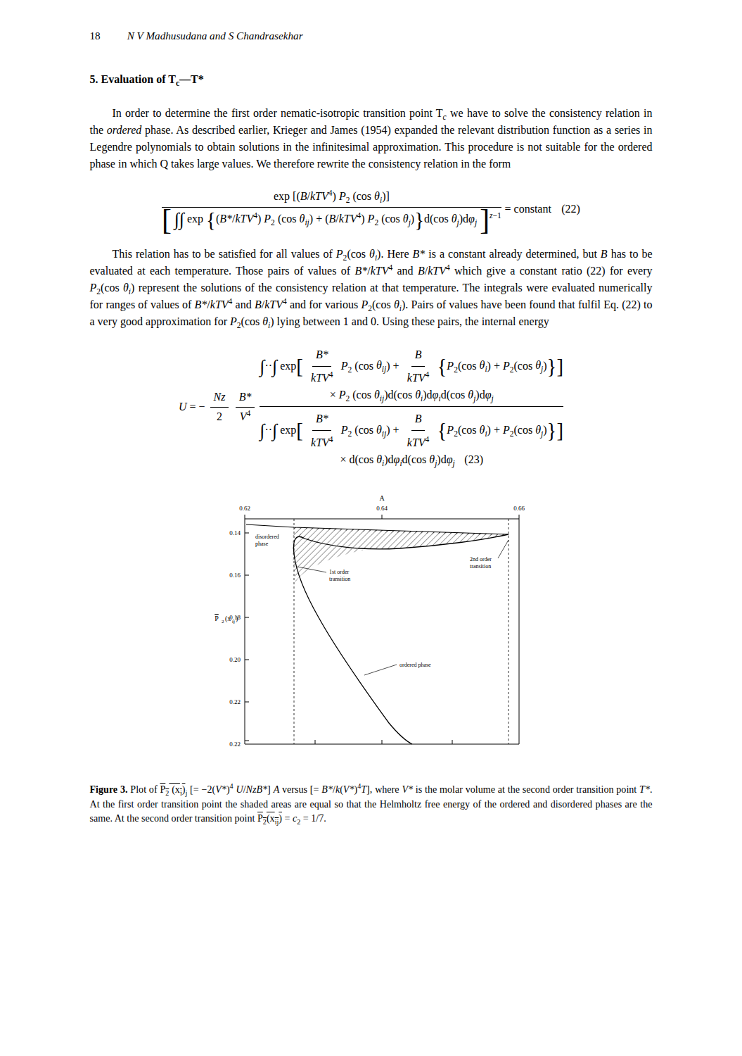18 N V Madhusudana and S Chandrasekhar
5. Evaluation of Tc—T*
In order to determine the first order nematic-isotropic transition point Tc we have to solve the consistency relation in the ordered phase. As described earlier, Krieger and James (1954) expanded the relevant distribution function as a series in Legendre polynomials to obtain solutions in the infinitesimal approximation. This procedure is not suitable for the ordered phase in which Q takes large values. We therefore rewrite the consistency relation in the form
exp [(B/kTV4) P2 (cos θi)]
[ ∫∫ exp {(B*/kTV4) P2 (cos θij) + (B/kTV4) P2 (cos θj)}d(cos θj)dφj ]z−1
= constant (22)
This relation has to be satisfied for all values of P2(cos θi). Here B* is a constant already determined, but B has to be evaluated at each temperature. Those pairs of values of B*/kTV4 and B/kTV4 which give a constant ratio (22) for every P2(cos θi) represent the solutions of the consistency relation at that temperature. The integrals were evaluated numerically for ranges of values of B*/kTV4 and B/kTV4 and for various P2(cos θi). Pairs of values have been found that fulfil Eq. (22) to a very good approximation for P2(cos θi) lying between 1 and 0. Using these pairs, the internal energy
U = − Nz 2 B* V4 ∫··∫ exp[ B*kTV4 P2 (cos θij) + BkTV4 {P2(cos θi) + P2(cos θj)}] × P2 (cos θij)d(cos θi)dφid(cos θj)dφj ∫··∫ exp[ B*kTV4 P2 (cos θij) + BkTV4 {P2(cos θi) + P2(cos θj)}] × d(cos θi)dφid(cos θj)dφj (23)
0.62 0.64 0.66 A 0.14 0.16 0.18 0.20 0.22 P 2 (x ij ) disordered phase 2nd order transition 1st order transition ordered phase 0.22
Figure 3. Plot of P2 (xi)j [= −2(V*)4 U/NzB*] A versus [= B*/k(V*)4T], where V* is the molar volume at the second order transition point T*. At the first order transition point the shaded areas are equal so that the Helmholtz free energy of the ordered and disordered phases are the same. At the second order transition point P2(xij) = c2 = 1/7.